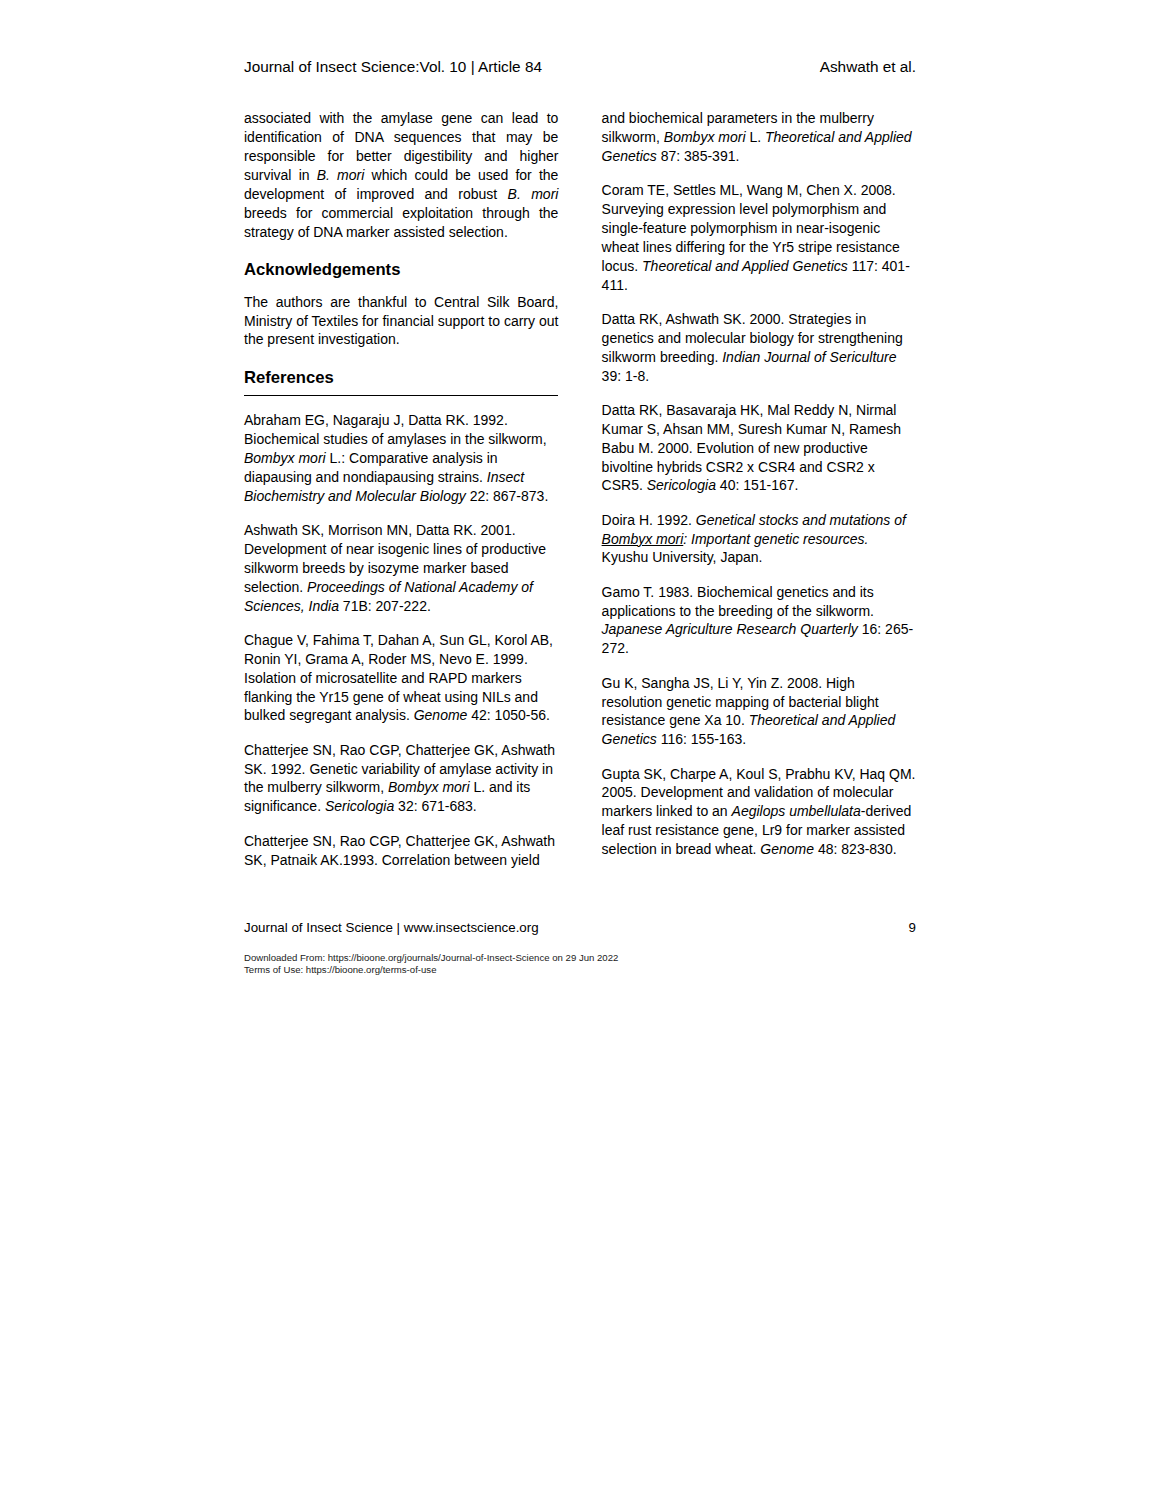Journal of Insect Science:Vol. 10 | Article 84
Ashwath et al.
associated with the amylase gene can lead to identification of DNA sequences that may be responsible for better digestibility and higher survival in B. mori which could be used for the development of improved and robust B. mori breeds for commercial exploitation through the strategy of DNA marker assisted selection.
Acknowledgements
The authors are thankful to Central Silk Board, Ministry of Textiles for financial support to carry out the present investigation.
References
Abraham EG, Nagaraju J, Datta RK. 1992. Biochemical studies of amylases in the silkworm, Bombyx mori L.: Comparative analysis in diapausing and nondiapausing strains. Insect Biochemistry and Molecular Biology 22: 867-873.
Ashwath SK, Morrison MN, Datta RK. 2001. Development of near isogenic lines of productive silkworm breeds by isozyme marker based selection. Proceedings of National Academy of Sciences, India 71B: 207-222.
Chague V, Fahima T, Dahan A, Sun GL, Korol AB, Ronin YI, Grama A, Roder MS, Nevo E. 1999. Isolation of microsatellite and RAPD markers flanking the Yr15 gene of wheat using NILs and bulked segregant analysis. Genome 42: 1050-56.
Chatterjee SN, Rao CGP, Chatterjee GK, Ashwath SK. 1992. Genetic variability of amylase activity in the mulberry silkworm, Bombyx mori L. and its significance. Sericologia 32: 671-683.
Chatterjee SN, Rao CGP, Chatterjee GK, Ashwath SK, Patnaik AK.1993. Correlation between yield and biochemical parameters in the mulberry silkworm, Bombyx mori L. Theoretical and Applied Genetics 87: 385-391.
Coram TE, Settles ML, Wang M, Chen X. 2008. Surveying expression level polymorphism and single-feature polymorphism in near-isogenic wheat lines differing for the Yr5 stripe resistance locus. Theoretical and Applied Genetics 117: 401-411.
Datta RK, Ashwath SK. 2000. Strategies in genetics and molecular biology for strengthening silkworm breeding. Indian Journal of Sericulture 39: 1-8.
Datta RK, Basavaraja HK, Mal Reddy N, Nirmal Kumar S, Ahsan MM, Suresh Kumar N, Ramesh Babu M. 2000. Evolution of new productive bivoltine hybrids CSR2 x CSR4 and CSR2 x CSR5. Sericologia 40: 151-167.
Doira H. 1992. Genetical stocks and mutations of Bombyx mori: Important genetic resources. Kyushu University, Japan.
Gamo T. 1983. Biochemical genetics and its applications to the breeding of the silkworm. Japanese Agriculture Research Quarterly 16: 265-272.
Gu K, Sangha JS, Li Y, Yin Z. 2008. High resolution genetic mapping of bacterial blight resistance gene Xa 10. Theoretical and Applied Genetics 116: 155-163.
Gupta SK, Charpe A, Koul S, Prabhu KV, Haq QM. 2005. Development and validation of molecular markers linked to an Aegilops umbellulata-derived leaf rust resistance gene, Lr9 for marker assisted selection in bread wheat. Genome 48: 823-830.
Journal of Insect Science | www.insectscience.org
9
Downloaded From: https://bioone.org/journals/Journal-of-Insect-Science on 29 Jun 2022
Terms of Use: https://bioone.org/terms-of-use